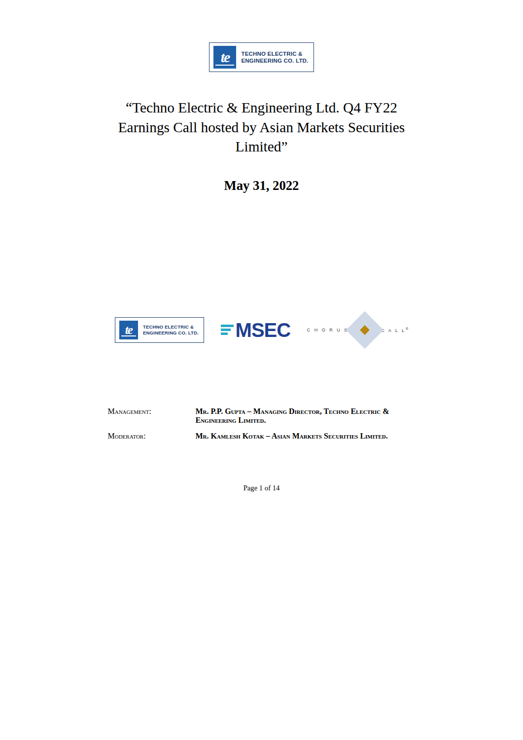te
TECHNO ELECTRIC &
ENGINEERING CO. LTD.
“Techno Electric & Engineering Ltd. Q4 FY22 Earnings Call hosted by Asian Markets Securities Limited”
May 31, 2022
te
TECHNO ELECTRIC &
ENGINEERING CO. LTD.
MSEC
C H O R U S C A L L®
| Management: | Mr. P.P. Gupta – Managing Director, Techno Electric & Engineering Limited. |
| Moderator: | Mr. Kamlesh Kotak – Asian Markets Securities Limited. |
Page 1 of 14